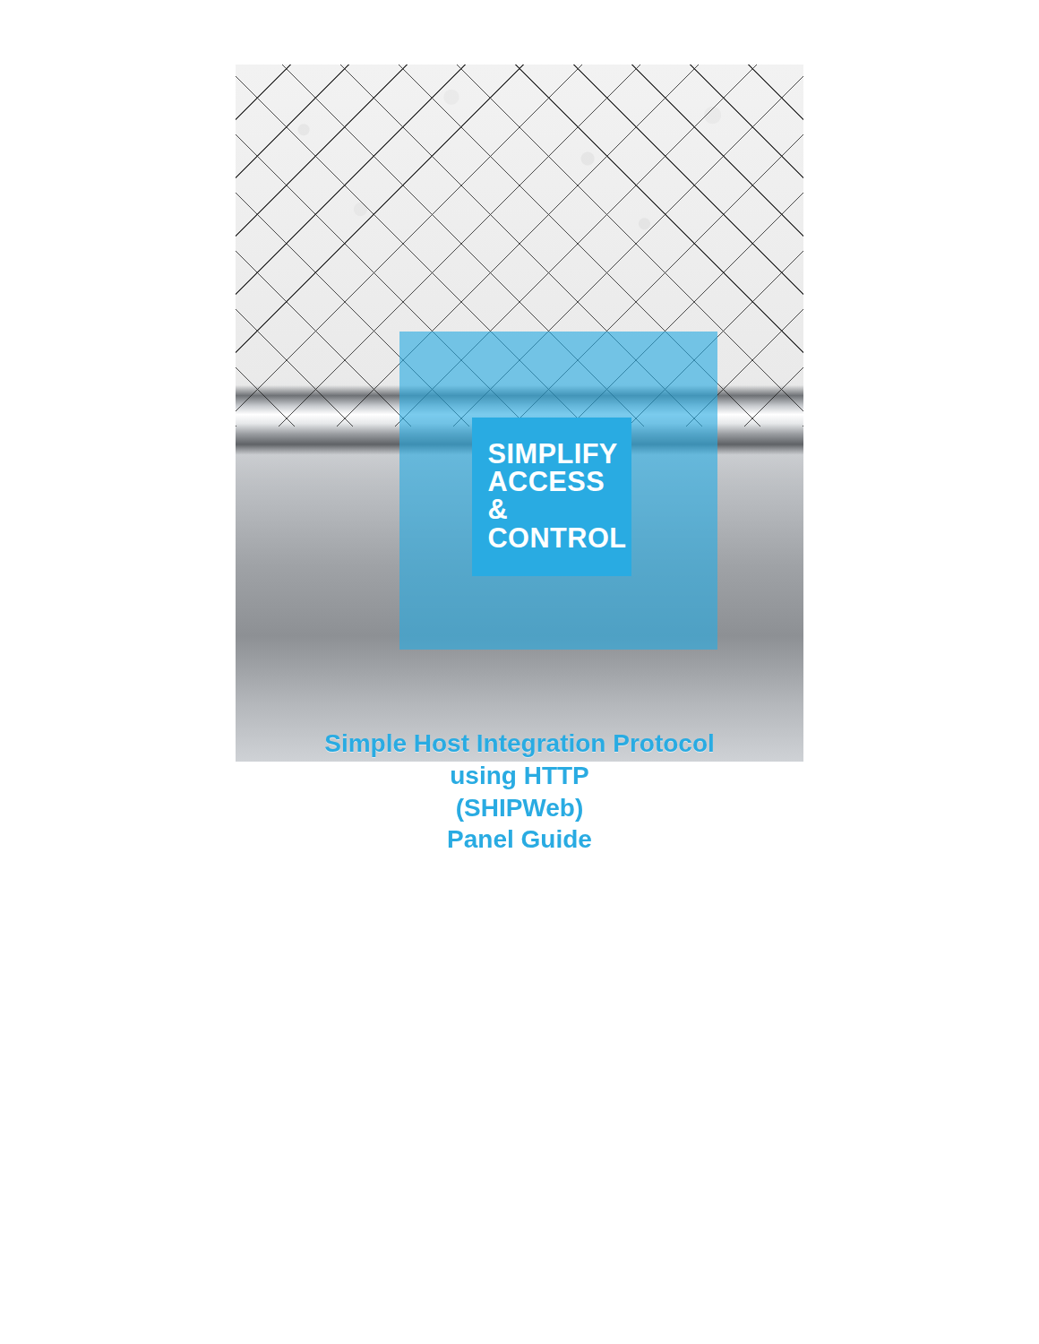Simplify
Access &
Control
Simple Host Integration Protocol using HTTP (SHIPWeb) Panel Guide